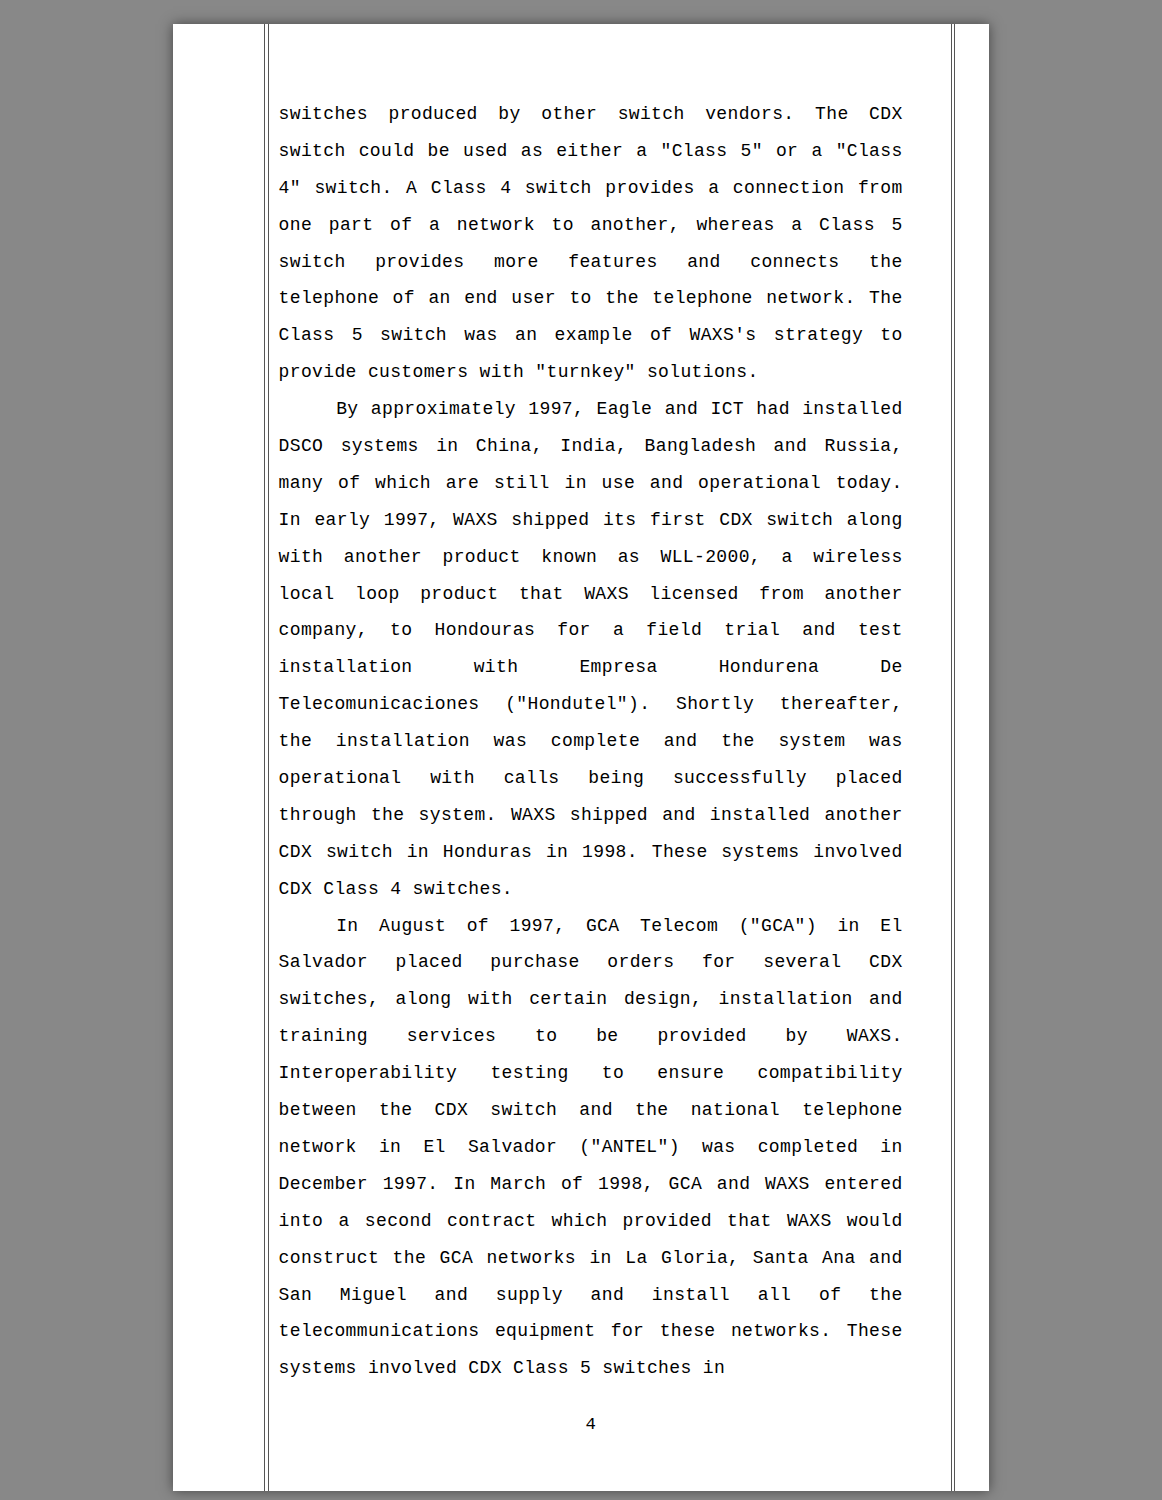switches produced by other switch vendors. The CDX switch could be used as either a "Class 5" or a "Class 4" switch. A Class 4 switch provides a connection from one part of a network to another, whereas a Class 5 switch provides more features and connects the telephone of an end user to the telephone network. The Class 5 switch was an example of WAXS's strategy to provide customers with "turnkey" solutions.
By approximately 1997, Eagle and ICT had installed DSCO systems in China, India, Bangladesh and Russia, many of which are still in use and operational today. In early 1997, WAXS shipped its first CDX switch along with another product known as WLL-2000, a wireless local loop product that WAXS licensed from another company, to Hondouras for a field trial and test installation with Empresa Hondurena De Telecomunicaciones ("Hondutel"). Shortly thereafter, the installation was complete and the system was operational with calls being successfully placed through the system. WAXS shipped and installed another CDX switch in Honduras in 1998. These systems involved CDX Class 4 switches.
In August of 1997, GCA Telecom ("GCA") in El Salvador placed purchase orders for several CDX switches, along with certain design, installation and training services to be provided by WAXS. Interoperability testing to ensure compatibility between the CDX switch and the national telephone network in El Salvador ("ANTEL") was completed in December 1997. In March of 1998, GCA and WAXS entered into a second contract which provided that WAXS would construct the GCA networks in La Gloria, Santa Ana and San Miguel and supply and install all of the telecommunications equipment for these networks. These systems involved CDX Class 5 switches in
4